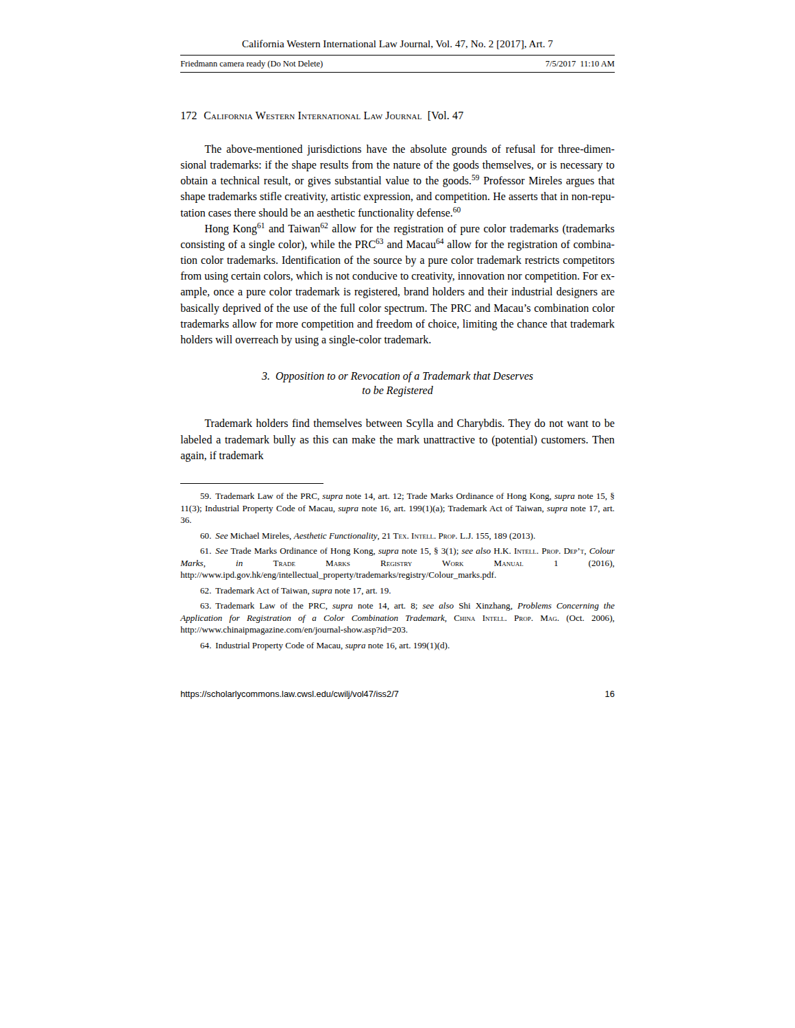California Western International Law Journal, Vol. 47, No. 2 [2017], Art. 7
Friedmann camera ready (Do Not Delete) 7/5/2017 11:10 AM
172 California Western International Law Journal [Vol. 47
The above-mentioned jurisdictions have the absolute grounds of refusal for three-dimensional trademarks: if the shape results from the nature of the goods themselves, or is necessary to obtain a technical result, or gives substantial value to the goods.59 Professor Mireles argues that shape trademarks stifle creativity, artistic expression, and competition. He asserts that in non-reputation cases there should be an aesthetic functionality defense.60
Hong Kong61 and Taiwan62 allow for the registration of pure color trademarks (trademarks consisting of a single color), while the PRC63 and Macau64 allow for the registration of combination color trademarks. Identification of the source by a pure color trademark restricts competitors from using certain colors, which is not conducive to creativity, innovation nor competition. For example, once a pure color trademark is registered, brand holders and their industrial designers are basically deprived of the use of the full color spectrum. The PRC and Macau’s combination color trademarks allow for more competition and freedom of choice, limiting the chance that trademark holders will overreach by using a single-color trademark.
3. Opposition to or Revocation of a Trademark that Deserves
to be Registered
Trademark holders find themselves between Scylla and Charybdis. They do not want to be labeled a trademark bully as this can make the mark unattractive to (potential) customers. Then again, if trademark
59. Trademark Law of the PRC, supra note 14, art. 12; Trade Marks Ordinance of Hong Kong, supra note 15, § 11(3); Industrial Property Code of Macau, supra note 16, art. 199(1)(a); Trademark Act of Taiwan, supra note 17, art. 36.
60. See Michael Mireles, Aesthetic Functionality, 21 Tex. Intell. Prop. L.J. 155, 189 (2013).
61. See Trade Marks Ordinance of Hong Kong, supra note 15, § 3(1); see also H.K. Intell. Prop. Dep’t, Colour Marks, in Trade Marks Registry Work Manual 1 (2016), http://www.ipd.gov.hk/eng/intellectual_property/trademarks/registry/Colour_marks.pdf.
62. Trademark Act of Taiwan, supra note 17, art. 19.
63. Trademark Law of the PRC, supra note 14, art. 8; see also Shi Xinzhang, Problems Concerning the Application for Registration of a Color Combination Trademark, China Intell. Prop. Mag. (Oct. 2006), http://www.chinaipmagazine.com/en/journal-show.asp?id=203.
64. Industrial Property Code of Macau, supra note 16, art. 199(1)(d).
https://scholarlycommons.law.cwsl.edu/cwilj/vol47/iss2/7 16